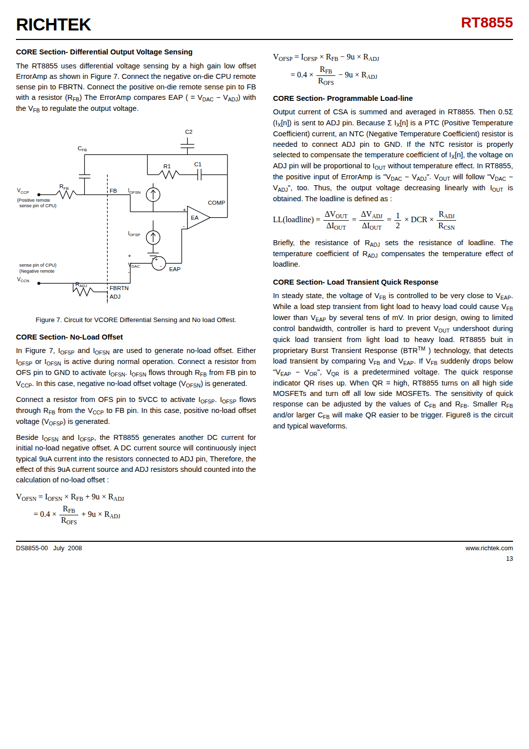RICHTEK
RT8855
CORE Section- Differential Output Voltage Sensing
The RT8855 uses differential voltage sensing by a high gain low offset ErrorAmp as shown in Figure 7. Connect the negative on-die CPU remote sense pin to FBRTN. Connect the positive on-die remote sense pin to FB with a resistor (RFB) The ErrorAmp compares EAP ( = VDAC − VADJ) with the VFB to regulate the output voltage.
C2 R1 C1 CFB RFB VCCP (Positive remote sense pin of CPU) FB IOFSN IOFSP EA + - COMP + - EAP + - VDAC FBRTN VCCN (Negative remote sense pin of CPU) RADJ ADJ
Figure 7. Circuit for VCORE Differential Sensing and No load Offest.
CORE Section- No-Load Offset
In Figure 7, IOFSP and IOFSN are used to generate no-load offset. Either IOFSP or IOFSN is active during normal operation. Connect a resistor from OFS pin to GND to activate IOFSN. IOFSN flows through RFB from FB pin to VCCP. In this case, negative no-load offset voltage (VOFSN) is generated.
Connect a resistor from OFS pin to 5VCC to activate IOFSP. IOFSP flows through RFB from the VCCP to FB pin. In this case, positive no-load offset voltage (VOFSP) is generated.
Beside IOFSN and IOFSP, the RT8855 generates another DC current for initial no-load negative offset. A DC current source will continuously inject typical 9uA current into the resistors connected to ADJ pin, Therefore, the effect of this 9uA current source and ADJ resistors should counted into the calculation of no-load offset :
VOFSN = IOFSN × RFB + 9u × RADJ = 0.4 × RFB ROFS + 9u × RADJ
VOFSP = IOFSP × RFB − 9u × RADJ = 0.4 × RFB ROFS − 9u × RADJ
CORE Section- Programmable Load-line
Output current of CSA is summed and averaged in RT8855. Then 0.5Σ (IX[n]) is sent to ADJ pin. Because Σ IX[n] is a PTC (Positive Temperature Coefficient) current, an NTC (Negative Temperature Coefficient) resistor is needed to connect ADJ pin to GND. If the NTC resistor is properly selected to compensate the temperature coefficient of IX[n], the voltage on ADJ pin will be proportional to IOUT without temperature effect. In RT8855, the positive input of ErrorAmp is "VDAC − VADJ". VOUT will follow "VDAC − VADJ", too. Thus, the output voltage decreasing linearly with IOUT is obtained. The loadline is defined as :
LL(loadline) = ΔVOUT ΔIOUT = ΔVADJ ΔIOUT = 12 × DCR × RADJ RCSN
Briefly, the resistance of RADJ sets the resistance of loadline. The temperature coefficient of RADJ compensates the temperature effect of loadline.
CORE Section- Load Transient Quick Response
In steady state, the voltage of VFB is controlled to be very close to VEAP. While a load step transient from light load to heavy load could cause VFB lower than VEAP by several tens of mV. In prior design, owing to limited control bandwidth, controller is hard to prevent VOUT undershoot during quick load transient from light load to heavy load. RT8855 buit in proprietary Burst Transient Response (BTRTM ) technology, that detects load transient by comparing VFB and VEAP. If VFB suddenly drops below "VEAP − VOR", VQR is a predetermined voltage. The quick response indicator QR rises up. When QR = high, RT8855 turns on all high side MOSFETs and turn off all low side MOSFETs. The sensitivity of quick response can be adjusted by the values of CFB and RFB. Smaller RFB and/or larger CFB will make QR easier to be trigger. Figure8 is the circuit and typical waveforms.
DS8855-00 July 2008
www.richtek.com
13